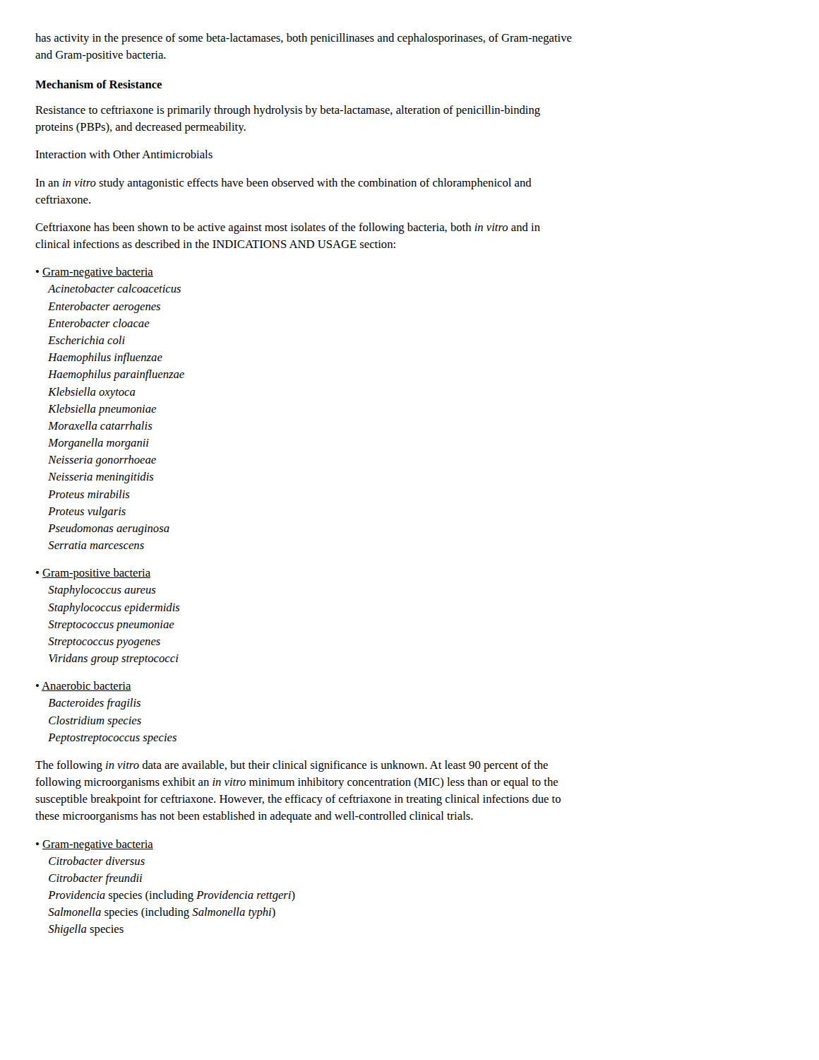has activity in the presence of some beta-lactamases, both penicillinases and cephalosporinases, of Gram-negative and Gram-positive bacteria.
Mechanism of Resistance
Resistance to ceftriaxone is primarily through hydrolysis by beta-lactamase, alteration of penicillin-binding proteins (PBPs), and decreased permeability.
Interaction with Other Antimicrobials
In an in vitro study antagonistic effects have been observed with the combination of chloramphenicol and ceftriaxone.
Ceftriaxone has been shown to be active against most isolates of the following bacteria, both in vitro and in clinical infections as described in the INDICATIONS AND USAGE section:
• Gram-negative bacteria
Acinetobacter calcoaceticus
Enterobacter aerogenes
Enterobacter cloacae
Escherichia coli
Haemophilus influenzae
Haemophilus parainfluenzae
Klebsiella oxytoca
Klebsiella pneumoniae
Moraxella catarrhalis
Morganella morganii
Neisseria gonorrhoeae
Neisseria meningitidis
Proteus mirabilis
Proteus vulgaris
Pseudomonas aeruginosa
Serratia marcescens
• Gram-positive bacteria
Staphylococcus aureus
Staphylococcus epidermidis
Streptococcus pneumoniae
Streptococcus pyogenes
Viridans group streptococci
• Anaerobic bacteria
Bacteroides fragilis
Clostridium species
Peptostreptococcus species
The following in vitro data are available, but their clinical significance is unknown. At least 90 percent of the following microorganisms exhibit an in vitro minimum inhibitory concentration (MIC) less than or equal to the susceptible breakpoint for ceftriaxone. However, the efficacy of ceftriaxone in treating clinical infections due to these microorganisms has not been established in adequate and well-controlled clinical trials.
• Gram-negative bacteria
Citrobacter diversus
Citrobacter freundii
Providencia species (including Providencia rettgeri)
Salmonella species (including Salmonella typhi)
Shigella species